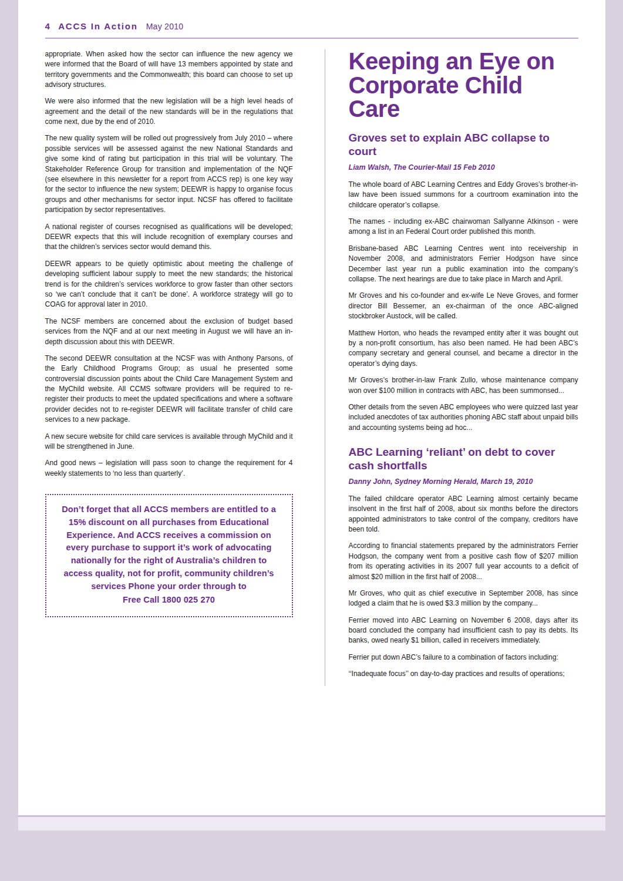4 ACCS In Action May 2010
appropriate. When asked how the sector can influence the new agency we were informed that the Board of will have 13 members appointed by state and territory governments and the Commonwealth; this board can choose to set up advisory structures.
We were also informed that the new legislation will be a high level heads of agreement and the detail of the new standards will be in the regulations that come next, due by the end of 2010.
The new quality system will be rolled out progressively from July 2010 – where possible services will be assessed against the new National Standards and give some kind of rating but participation in this trial will be voluntary. The Stakeholder Reference Group for transition and implementation of the NQF (see elsewhere in this newsletter for a report from ACCS rep) is one key way for the sector to influence the new system; DEEWR is happy to organise focus groups and other mechanisms for sector input. NCSF has offered to facilitate participation by sector representatives.
A national register of courses recognised as qualifications will be developed; DEEWR expects that this will include recognition of exemplary courses and that the children’s services sector would demand this.
DEEWR appears to be quietly optimistic about meeting the challenge of developing sufficient labour supply to meet the new standards; the historical trend is for the children’s services workforce to grow faster than other sectors so ‘we can’t conclude that it can’t be done’. A workforce strategy will go to COAG for approval later in 2010.
The NCSF members are concerned about the exclusion of budget based services from the NQF and at our next meeting in August we will have an in-depth discussion about this with DEEWR.
The second DEEWR consultation at the NCSF was with Anthony Parsons, of the Early Childhood Programs Group; as usual he presented some controversial discussion points about the Child Care Management System and the MyChild website. All CCMS software providers will be required to re-register their products to meet the updated specifications and where a software provider decides not to re-register DEEWR will facilitate transfer of child care services to a new package.
A new secure website for child care services is available through MyChild and it will be strengthened in June.
And good news – legislation will pass soon to change the requirement for 4 weekly statements to ‘no less than quarterly’.
Don’t forget that all ACCS members are entitled to a 15% discount on all purchases from Educational Experience. And ACCS receives a commission on every purchase to support it’s work of advocating nationally for the right of Australia’s children to access quality, not for profit, community children’s services Phone your order through to Free Call 1800 025 270
Keeping an Eye on Corporate Child Care
Groves set to explain ABC collapse to court
Liam Walsh, The Courier-Mail 15 Feb 2010
The whole board of ABC Learning Centres and Eddy Groves’s brother-in-law have been issued summons for a courtroom examination into the childcare operator’s collapse.
The names - including ex-ABC chairwoman Sallyanne Atkinson - were among a list in an Federal Court order published this month.
Brisbane-based ABC Learning Centres went into receivership in November 2008, and administrators Ferrier Hodgson have since December last year run a public examination into the company’s collapse. The next hearings are due to take place in March and April.
Mr Groves and his co-founder and ex-wife Le Neve Groves, and former director Bill Bessemer, an ex-chairman of the once ABC-aligned stockbroker Austock, will be called.
Matthew Horton, who heads the revamped entity after it was bought out by a non-profit consortium, has also been named. He had been ABC’s company secretary and general counsel, and became a director in the operator’s dying days.
Mr Groves’s brother-in-law Frank Zullo, whose maintenance company won over $100 million in contracts with ABC, has been summonsed...
Other details from the seven ABC employees who were quizzed last year included anecdotes of tax authorities phoning ABC staff about unpaid bills and accounting systems being ad hoc...
ABC Learning ‘reliant’ on debt to cover cash shortfalls
Danny John, Sydney Morning Herald, March 19, 2010
The failed childcare operator ABC Learning almost certainly became insolvent in the first half of 2008, about six months before the directors appointed administrators to take control of the company, creditors have been told.
According to financial statements prepared by the administrators Ferrier Hodgson, the company went from a positive cash flow of $207 million from its operating activities in its 2007 full year accounts to a deficit of almost $20 million in the first half of 2008...
Mr Groves, who quit as chief executive in September 2008, has since lodged a claim that he is owed $3.3 million by the company...
Ferrier moved into ABC Learning on November 6 2008, days after its board concluded the company had insufficient cash to pay its debts. Its banks, owed nearly $1 billion, called in receivers immediately.
Ferrier put down ABC’s failure to a combination of factors including:
‘‘Inadequate focus’’ on day-to-day practices and results of operations;